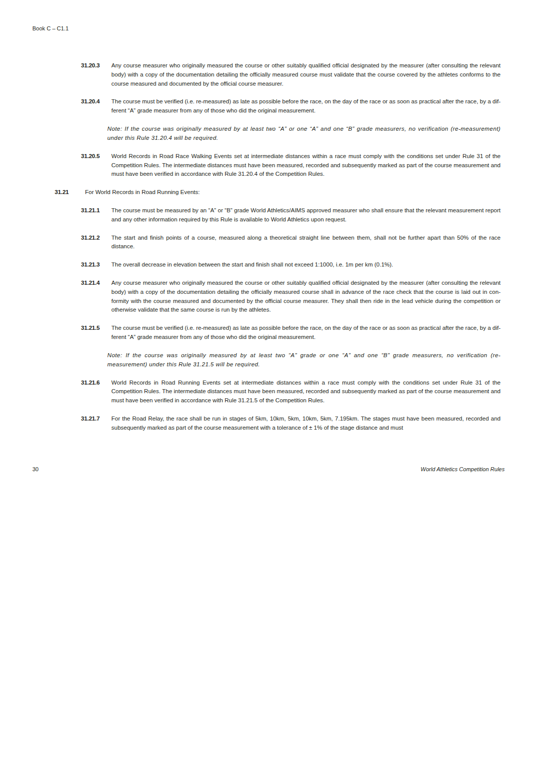Book C – C1.1
31.20.3
Any course measurer who originally measured the course or other suitably qualified official designated by the measurer (after consulting the relevant body) with a copy of the documentation detailing the officially measured course must validate that the course covered by the athletes conforms to the course measured and documented by the official course measurer.
31.20.4
The course must be verified (i.e. re-measured) as late as possible before the race, on the day of the race or as soon as practical after the race, by a different “A” grade measurer from any of those who did the original measurement.
Note: If the course was originally measured by at least two “A” or one “A” and one “B” grade measurers, no verification (re-measurement) under this Rule 31.20.4 will be required.
31.20.5
World Records in Road Race Walking Events set at intermediate distances within a race must comply with the conditions set under Rule 31 of the Competition Rules. The intermediate distances must have been measured, recorded and subsequently marked as part of the course measurement and must have been verified in accordance with Rule 31.20.4 of the Competition Rules.
31.21
For World Records in Road Running Events:
31.21.1
The course must be measured by an “A” or “B” grade World Athletics/AIMS approved measurer who shall ensure that the relevant measurement report and any other information required by this Rule is available to World Athletics upon request.
31.21.2
The start and finish points of a course, measured along a theoretical straight line between them, shall not be further apart than 50% of the race distance.
31.21.3
The overall decrease in elevation between the start and finish shall not exceed 1:1000, i.e. 1m per km (0.1%).
31.21.4
Any course measurer who originally measured the course or other suitably qualified official designated by the measurer (after consulting the relevant body) with a copy of the documentation detailing the officially measured course shall in advance of the race check that the course is laid out in conformity with the course measured and documented by the official course measurer. They shall then ride in the lead vehicle during the competition or otherwise validate that the same course is run by the athletes.
31.21.5
The course must be verified (i.e. re-measured) as late as possible before the race, on the day of the race or as soon as practical after the race, by a different “A” grade measurer from any of those who did the original measurement.
Note: If the course was originally measured by at least two “A” grade or one “A” and one “B” grade measurers, no verification (re-measurement) under this Rule 31.21.5 will be required.
31.21.6
World Records in Road Running Events set at intermediate distances within a race must comply with the conditions set under Rule 31 of the Competition Rules. The intermediate distances must have been measured, recorded and subsequently marked as part of the course measurement and must have been verified in accordance with Rule 31.21.5 of the Competition Rules.
31.21.7
For the Road Relay, the race shall be run in stages of 5km, 10km, 5km, 10km, 5km, 7.195km. The stages must have been measured, recorded and subsequently marked as part of the course measurement with a tolerance of ± 1% of the stage distance and must
30
World Athletics Competition Rules